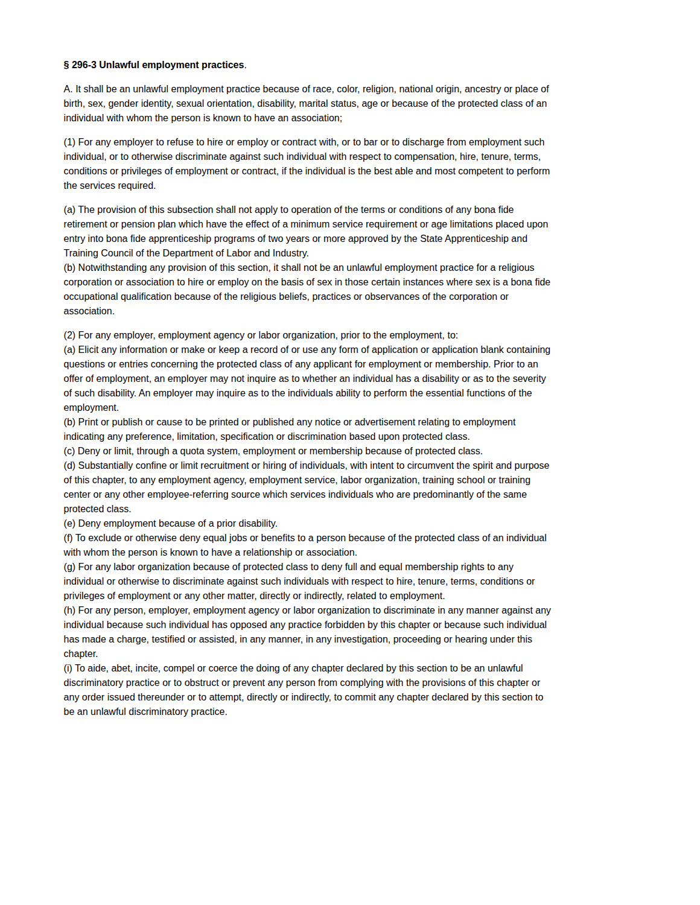§ 296-3 Unlawful employment practices
.
A. It shall be an unlawful employment practice because of race, color, religion, national origin, ancestry or place of birth, sex, gender identity, sexual orientation, disability, marital status, age or because of the protected class of an individual with whom the person is known to have an association;
(1) For any employer to refuse to hire or employ or contract with, or to bar or to discharge from employment such individual, or to otherwise discriminate against such individual with respect to compensation, hire, tenure, terms, conditions or privileges of employment or contract, if the individual is the best able and most competent to perform the services required.
(a) The provision of this subsection shall not apply to operation of the terms or conditions of any bona fide retirement or pension plan which have the effect of a minimum service requirement or age limitations placed upon entry into bona fide apprenticeship programs of two years or more approved by the State Apprenticeship and Training Council of the Department of Labor and Industry.
(b) Notwithstanding any provision of this section, it shall not be an unlawful employment practice for a religious corporation or association to hire or employ on the basis of sex in those certain instances where sex is a bona fide occupational qualification because of the religious beliefs, practices or observances of the corporation or association.
(2) For any employer, employment agency or labor organization, prior to the employment, to:
(a) Elicit any information or make or keep a record of or use any form of application or application blank containing questions or entries concerning the protected class of any applicant for employment or membership. Prior to an offer of employment, an employer may not inquire as to whether an individual has a disability or as to the severity of such disability. An employer may inquire as to the individuals ability to perform the essential functions of the employment.
(b) Print or publish or cause to be printed or published any notice or advertisement relating to employment indicating any preference, limitation, specification or discrimination based upon protected class.
(c) Deny or limit, through a quota system, employment or membership because of protected class.
(d) Substantially confine or limit recruitment or hiring of individuals, with intent to circumvent the spirit and purpose of this chapter, to any employment agency, employment service, labor organization, training school or training center or any other employee-referring source which services individuals who are predominantly of the same protected class.
(e) Deny employment because of a prior disability.
(f) To exclude or otherwise deny equal jobs or benefits to a person because of the protected class of an individual with whom the person is known to have a relationship or association.
(g) For any labor organization because of protected class to deny full and equal membership rights to any individual or otherwise to discriminate against such individuals with respect to hire, tenure, terms, conditions or privileges of employment or any other matter, directly or indirectly, related to employment.
(h) For any person, employer, employment agency or labor organization to discriminate in any manner against any individual because such individual has opposed any practice forbidden by this chapter or because such individual has made a charge, testified or assisted, in any manner, in any investigation, proceeding or hearing under this chapter.
(i) To aide, abet, incite, compel or coerce the doing of any chapter declared by this section to be an unlawful discriminatory practice or to obstruct or prevent any person from complying with the provisions of this chapter or any order issued thereunder or to attempt, directly or indirectly, to commit any chapter declared by this section to be an unlawful discriminatory practice.